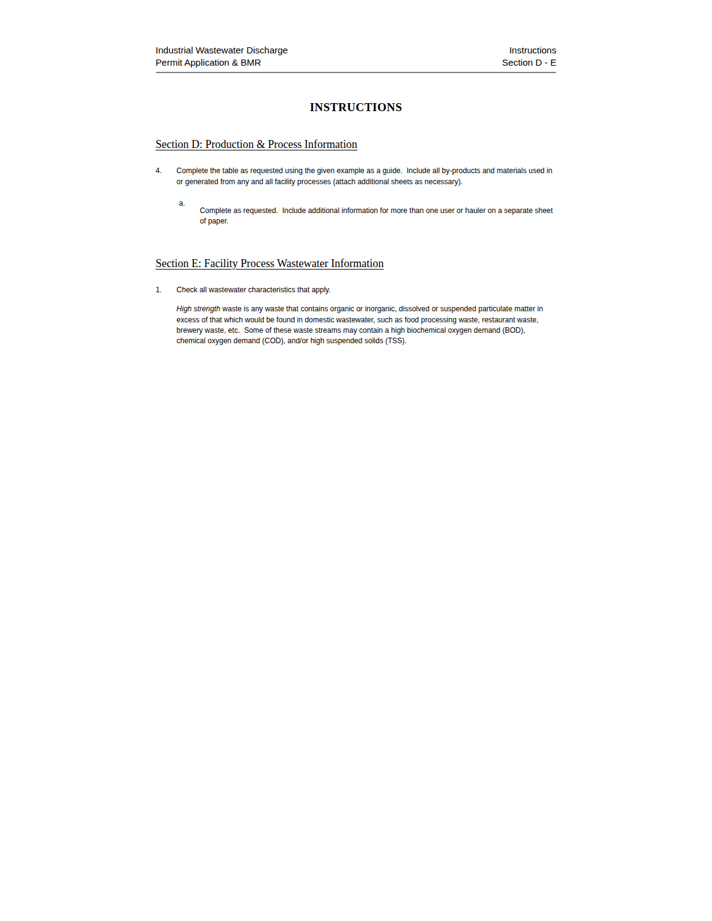Industrial Wastewater Discharge
Permit Application & BMR
Instructions
Section D - E
INSTRUCTIONS
Section D: Production & Process Information
4.
Complete the table as requested using the given example as a guide. Include all by-products and materials used in or generated from any and all facility processes (attach additional sheets as necessary).
a.
Complete as requested. Include additional information for more than one user or hauler on a separate sheet of paper.
Section E: Facility Process Wastewater Information
1.
Check all wastewater characteristics that apply.
High strength waste is any waste that contains organic or inorganic, dissolved or suspended particulate matter in excess of that which would be found in domestic wastewater, such as food processing waste, restaurant waste, brewery waste, etc. Some of these waste streams may contain a high biochemical oxygen demand (BOD), chemical oxygen demand (COD), and/or high suspended solids (TSS).